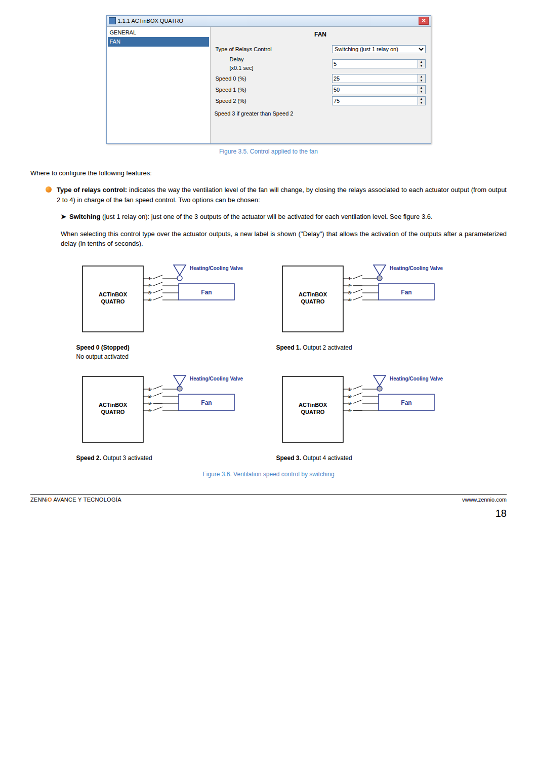1.1.1 ACTinBOX QUATRO
✕
GENERAL
FAN
FAN
| Type of Relays Control | Switching (just 1 relay on) |
| Delay [x0.1 sec] | ▲ ▼ |
| Speed 0 (%) | ▲ ▼ |
| Speed 1 (%) | ▲ ▼ |
| Speed 2 (%) | ▲ ▼ |
Speed 3 if greater than Speed 2
Figure 3.5. Control applied to the fan
Where to configure the following features:
Type of relays control: indicates the way the ventilation level of the fan will change, by closing the relays associated to each actuator output (from output 2 to 4) in charge of the fan speed control. Two options can be chosen:
➤Switching (just 1 relay on): just one of the 3 outputs of the actuator will be activated for each ventilation level. See figure 3.6.
When selecting this control type over the actuator outputs, a new label is shown ("Delay") that allows the activation of the outputs after a parameterized delay (in tenths of seconds).
ACTinBOX QUATRO 1 2 3 4 Heating/Cooling Valve Fan
Speed 0 (Stopped)
No output activated
ACTinBOX QUATRO 1 2 3 4 Heating/Cooling Valve Fan
Speed 1. Output 2 activated
ACTinBOX QUATRO 1 2 3 4 Heating/Cooling Valve Fan
Speed 2. Output 3 activated
ACTinBOX QUATRO 1 2 3 4 Heating/Cooling Valve Fan
Speed 3. Output 4 activated
Figure 3.6. Ventilation speed control by switching
ZENNiO AVANCE Y TECNOLOGÍA
vwww.zennio.com
18